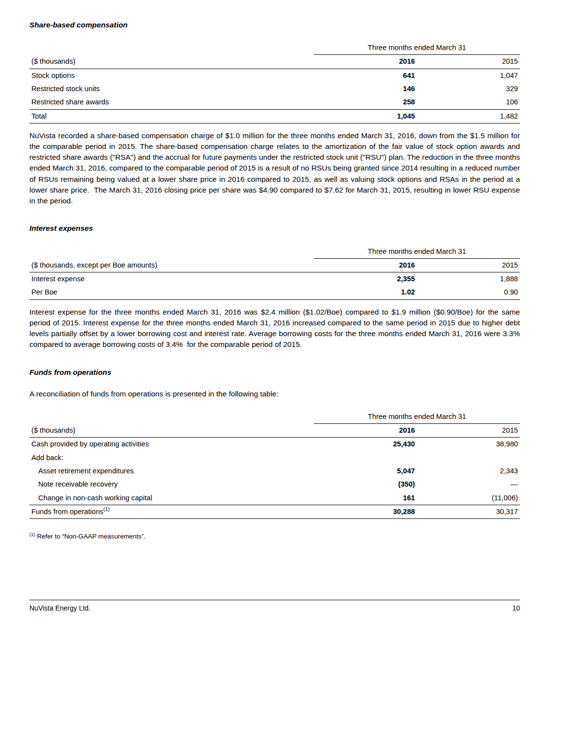Share-based compensation
| | Three months ended March 31 |
| ($ thousands) | 2016 | 2015 |
| Stock options | 641 | 1,047 |
| Restricted stock units | 146 | 329 |
| Restricted share awards | 258 | 106 |
| Total | 1,045 | 1,482 |
NuVista recorded a share-based compensation charge of $1.0 million for the three months ended March 31, 2016, down from the $1.5 million for the comparable period in 2015. The share-based compensation charge relates to the amortization of the fair value of stock option awards and restricted share awards ("RSA") and the accrual for future payments under the restricted stock unit ("RSU") plan. The reduction in the three months ended March 31, 2016, compared to the comparable period of 2015 is a result of no RSUs being granted since 2014 resulting in a reduced number of RSUs remaining being valued at a lower share price in 2016 compared to 2015, as well as valuing stock options and RSAs in the period at a lower share price. The March 31, 2016 closing price per share was $4.90 compared to $7.62 for March 31, 2015, resulting in lower RSU expense in the period.
Interest expenses
| | Three months ended March 31 |
| ($ thousands, except per Boe amounts) | 2016 | 2015 |
| Interest expense | 2,355 | 1,888 |
| Per Boe | 1.02 | 0.90 |
Interest expense for the three months ended March 31, 2016 was $2.4 million ($1.02/Boe) compared to $1.9 million ($0.90/Boe) for the same period of 2015. Interest expense for the three months ended March 31, 2016 increased compared to the same period in 2015 due to higher debt levels partially offset by a lower borrowing cost and interest rate. Average borrowing costs for the three months ended March 31, 2016 were 3.3% compared to average borrowing costs of 3.4% for the comparable period of 2015.
Funds from operations
A reconciliation of funds from operations is presented in the following table:
| | Three months ended March 31 |
| ($ thousands) | 2016 | 2015 |
| Cash provided by operating activities | 25,430 | 38,980 |
| Add back: | | |
| Asset retirement expenditures | 5,047 | 2,343 |
| Note receivable recovery | (350) | — |
| Change in non-cash working capital | 161 | (11,006) |
| Funds from operations (1) | 30,288 | 30,317 |
(1) Refer to “Non-GAAP measurements”.
NuVista Energy Ltd. 10